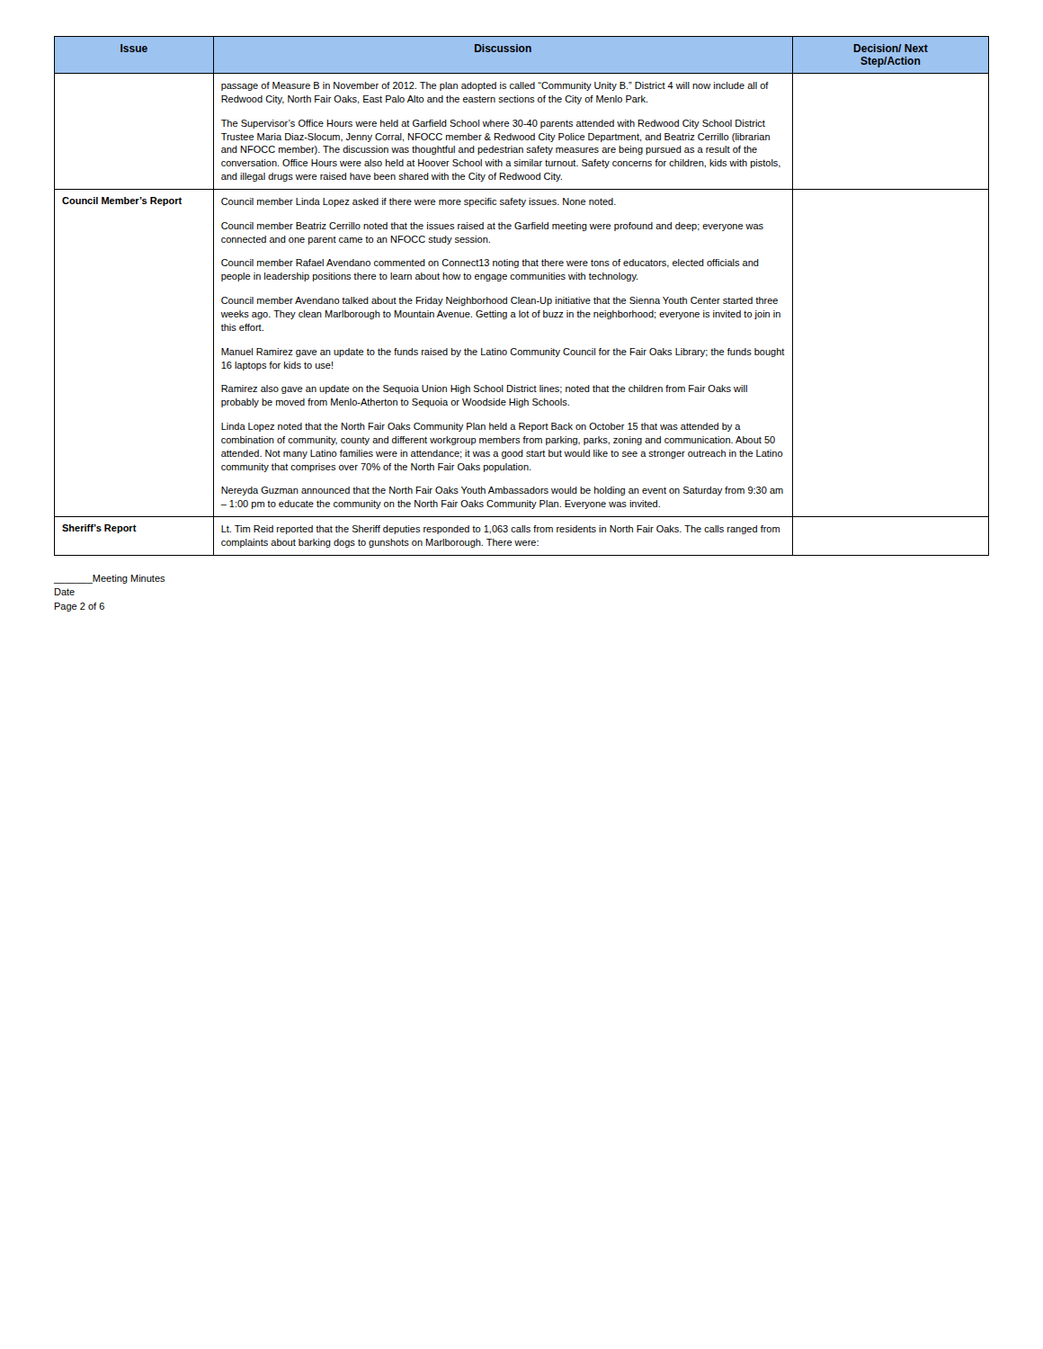| Issue | Discussion | Decision/ Next Step/Action |
| --- | --- | --- |
| | passage of Measure B in November of 2012. The plan adopted is called “Community Unity B.” District 4 will now include all of Redwood City, North Fair Oaks, East Palo Alto and the eastern sections of the City of Menlo Park. The Supervisor’s Office Hours were held at Garfield School where 30-40 parents attended with Redwood City School District Trustee Maria Diaz-Slocum, Jenny Corral, NFOCC member & Redwood City Police Department, and Beatriz Cerrillo (librarian and NFOCC member). The discussion was thoughtful and pedestrian safety measures are being pursued as a result of the conversation. Office Hours were also held at Hoover School with a similar turnout. Safety concerns for children, kids with pistols, and illegal drugs were raised have been shared with the City of Redwood City. | |
| Council Member’s Report | Council member Linda Lopez asked if there were more specific safety issues. None noted. Council member Beatriz Cerrillo noted that the issues raised at the Garfield meeting were profound and deep; everyone was connected and one parent came to an NFOCC study session. Council member Rafael Avendano commented on Connect13 noting that there were tons of educators, elected officials and people in leadership positions there to learn about how to engage communities with technology. Council member Avendano talked about the Friday Neighborhood Clean-Up initiative that the Sienna Youth Center started three weeks ago. They clean Marlborough to Mountain Avenue. Getting a lot of buzz in the neighborhood; everyone is invited to join in this effort. Manuel Ramirez gave an update to the funds raised by the Latino Community Council for the Fair Oaks Library; the funds bought 16 laptops for kids to use! Ramirez also gave an update on the Sequoia Union High School District lines; noted that the children from Fair Oaks will probably be moved from Menlo-Atherton to Sequoia or Woodside High Schools. Linda Lopez noted that the North Fair Oaks Community Plan held a Report Back on October 15 that was attended by a combination of community, county and different workgroup members from parking, parks, zoning and communication. About 50 attended. Not many Latino families were in attendance; it was a good start but would like to see a stronger outreach in the Latino community that comprises over 70% of the North Fair Oaks population. Nereyda Guzman announced that the North Fair Oaks Youth Ambassadors would be holding an event on Saturday from 9:30 am – 1:00 pm to educate the community on the North Fair Oaks Community Plan. Everyone was invited. | |
| Sheriff’s Report | Lt. Tim Reid reported that the Sheriff deputies responded to 1,063 calls from residents in North Fair Oaks. The calls ranged from complaints about barking dogs to gunshots on Marlborough. There were: | |
_______Meeting Minutes
Date
Page 2 of 6